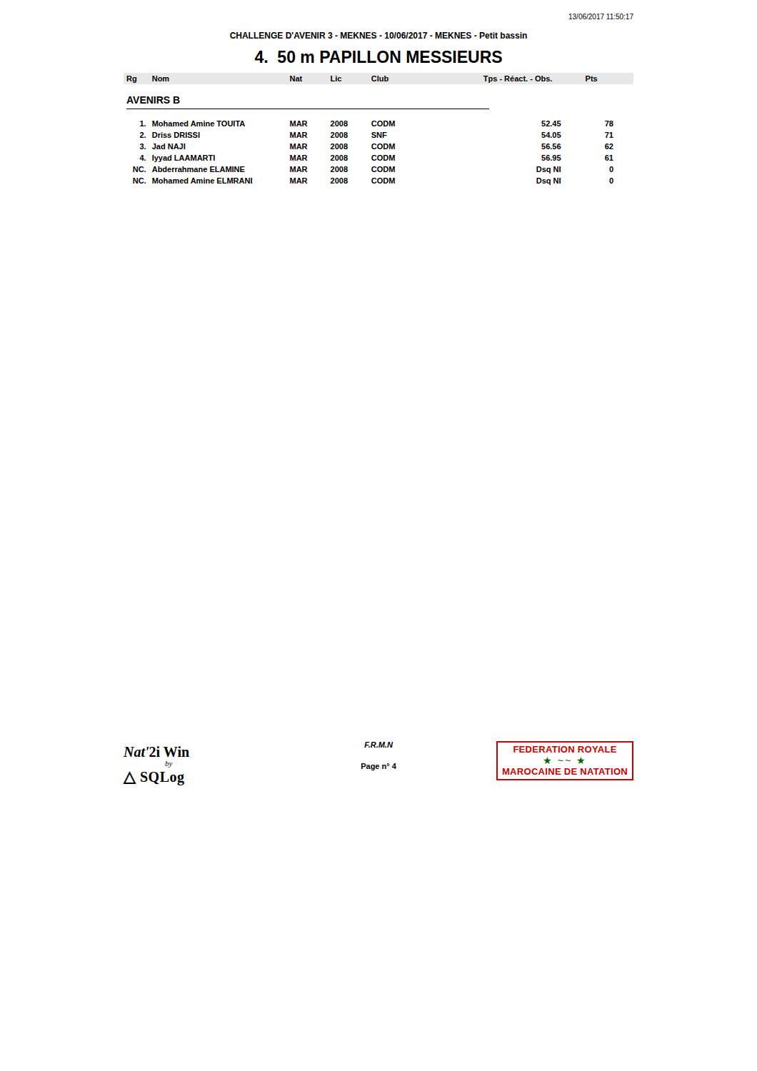13/06/2017 11:50:17
CHALLENGE D'AVENIR 3 - MEKNES - 10/06/2017 - MEKNES - Petit bassin
4. 50 m PAPILLON MESSIEURS
| Rg | Nom | Nat | Lic | Club | Tps - Réact. - Obs. | Pts |
| --- | --- | --- | --- | --- | --- | --- |
| AVENIRS B |
| 1. | Mohamed Amine TOUITA | MAR | 2008 | CODM | 52.45 | 78 |
| 2. | Driss DRISSI | MAR | 2008 | SNF | 54.05 | 71 |
| 3. | Jad NAJI | MAR | 2008 | CODM | 56.56 | 62 |
| 4. | Iyyad LAAMARTI | MAR | 2008 | CODM | 56.95 | 61 |
| NC. | Abderrahmane ELAMINE | MAR | 2008 | CODM | Dsq NI | 0 |
| NC. | Mohamed Amine ELMRANI | MAR | 2008 | CODM | Dsq NI | 0 |
Nat'2i Win
by
△ SQLog
F.R.M.N
Page n° 4
FEDERATION ROYALE
★ ~~ ★
MAROCAINE DE NATATION